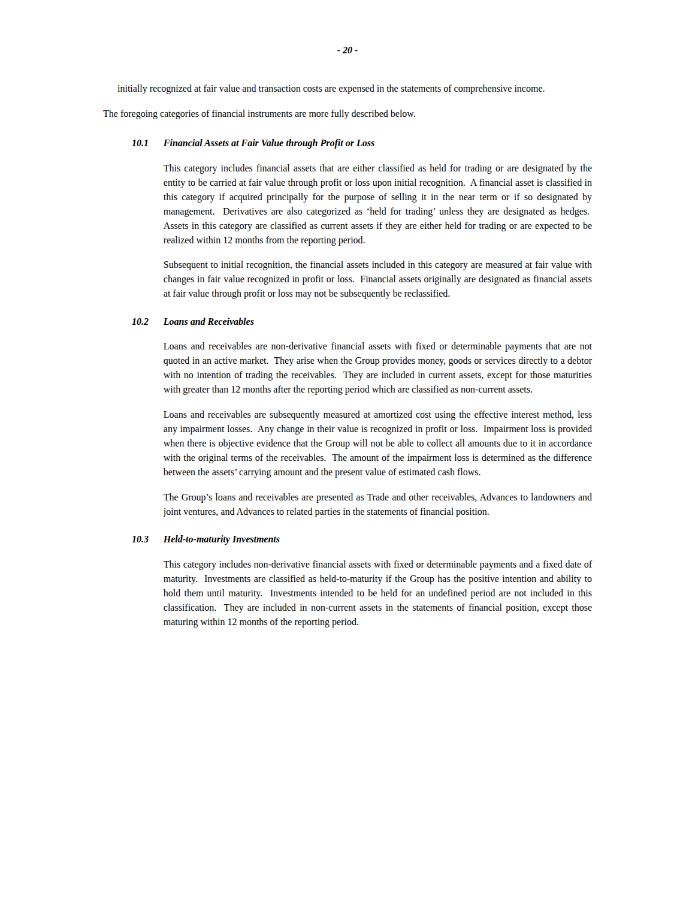- 20 -
initially recognized at fair value and transaction costs are expensed in the statements of comprehensive income.
The foregoing categories of financial instruments are more fully described below.
10.1 Financial Assets at Fair Value through Profit or Loss
This category includes financial assets that are either classified as held for trading or are designated by the entity to be carried at fair value through profit or loss upon initial recognition. A financial asset is classified in this category if acquired principally for the purpose of selling it in the near term or if so designated by management. Derivatives are also categorized as ‘held for trading’ unless they are designated as hedges. Assets in this category are classified as current assets if they are either held for trading or are expected to be realized within 12 months from the reporting period.
Subsequent to initial recognition, the financial assets included in this category are measured at fair value with changes in fair value recognized in profit or loss. Financial assets originally are designated as financial assets at fair value through profit or loss may not be subsequently be reclassified.
10.2 Loans and Receivables
Loans and receivables are non-derivative financial assets with fixed or determinable payments that are not quoted in an active market. They arise when the Group provides money, goods or services directly to a debtor with no intention of trading the receivables. They are included in current assets, except for those maturities with greater than 12 months after the reporting period which are classified as non-current assets.
Loans and receivables are subsequently measured at amortized cost using the effective interest method, less any impairment losses. Any change in their value is recognized in profit or loss. Impairment loss is provided when there is objective evidence that the Group will not be able to collect all amounts due to it in accordance with the original terms of the receivables. The amount of the impairment loss is determined as the difference between the assets’ carrying amount and the present value of estimated cash flows.
The Group’s loans and receivables are presented as Trade and other receivables, Advances to landowners and joint ventures, and Advances to related parties in the statements of financial position.
10.3 Held-to-maturity Investments
This category includes non-derivative financial assets with fixed or determinable payments and a fixed date of maturity. Investments are classified as held-to-maturity if the Group has the positive intention and ability to hold them until maturity. Investments intended to be held for an undefined period are not included in this classification. They are included in non-current assets in the statements of financial position, except those maturing within 12 months of the reporting period.